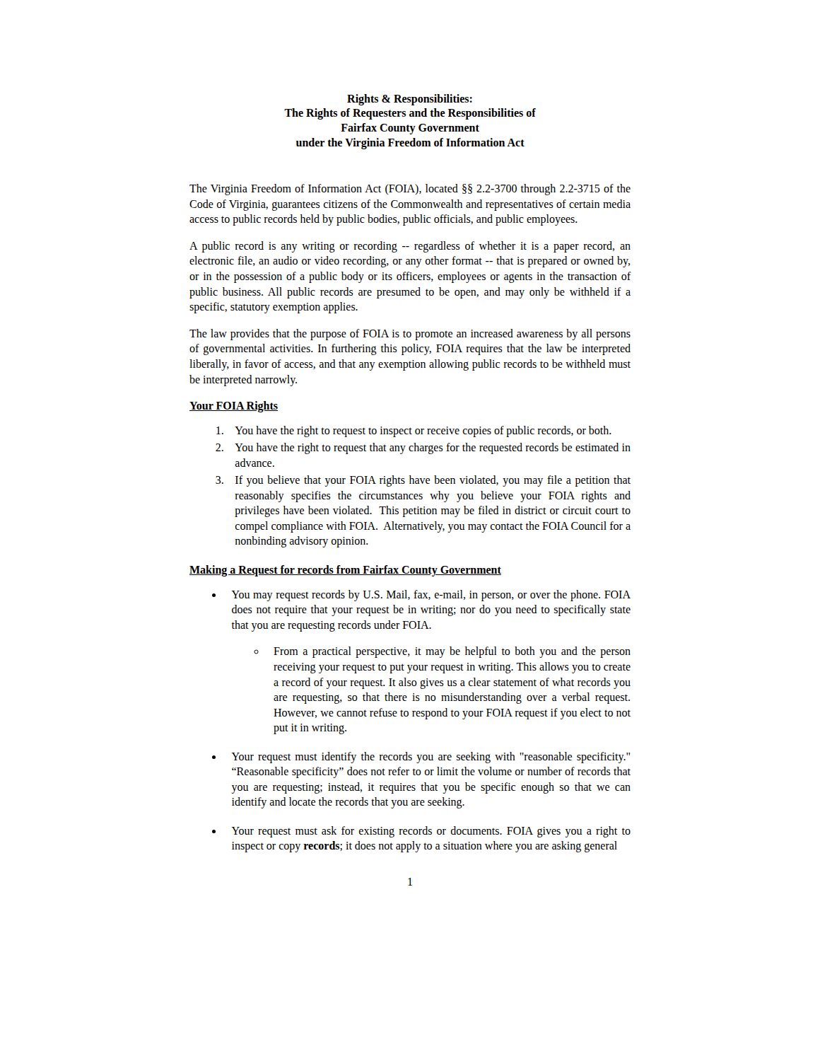Rights & Responsibilities: The Rights of Requesters and the Responsibilities of Fairfax County Government under the Virginia Freedom of Information Act
The Virginia Freedom of Information Act (FOIA), located §§ 2.2-3700 through 2.2-3715 of the Code of Virginia, guarantees citizens of the Commonwealth and representatives of certain media access to public records held by public bodies, public officials, and public employees.
A public record is any writing or recording -- regardless of whether it is a paper record, an electronic file, an audio or video recording, or any other format -- that is prepared or owned by, or in the possession of a public body or its officers, employees or agents in the transaction of public business. All public records are presumed to be open, and may only be withheld if a specific, statutory exemption applies.
The law provides that the purpose of FOIA is to promote an increased awareness by all persons of governmental activities. In furthering this policy, FOIA requires that the law be interpreted liberally, in favor of access, and that any exemption allowing public records to be withheld must be interpreted narrowly.
Your FOIA Rights
You have the right to request to inspect or receive copies of public records, or both.
You have the right to request that any charges for the requested records be estimated in advance.
If you believe that your FOIA rights have been violated, you may file a petition that reasonably specifies the circumstances why you believe your FOIA rights and privileges have been violated. This petition may be filed in district or circuit court to compel compliance with FOIA. Alternatively, you may contact the FOIA Council for a nonbinding advisory opinion.
Making a Request for records from Fairfax County Government
You may request records by U.S. Mail, fax, e-mail, in person, or over the phone. FOIA does not require that your request be in writing; nor do you need to specifically state that you are requesting records under FOIA.
From a practical perspective, it may be helpful to both you and the person receiving your request to put your request in writing. This allows you to create a record of your request. It also gives us a clear statement of what records you are requesting, so that there is no misunderstanding over a verbal request. However, we cannot refuse to respond to your FOIA request if you elect to not put it in writing.
Your request must identify the records you are seeking with "reasonable specificity." “Reasonable specificity” does not refer to or limit the volume or number of records that you are requesting; instead, it requires that you be specific enough so that we can identify and locate the records that you are seeking.
Your request must ask for existing records or documents. FOIA gives you a right to inspect or copy records; it does not apply to a situation where you are asking general
1